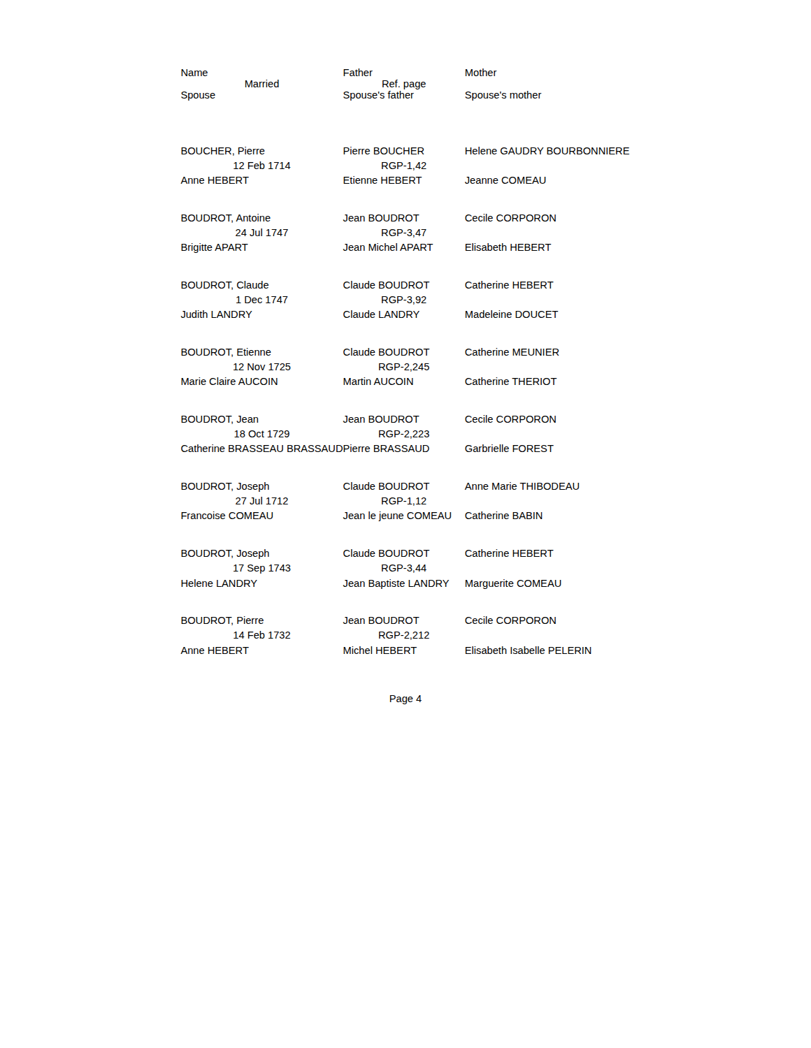| Name | Father | Mother |
| Married | Ref. page | |
| Spouse | Spouse's father | Spouse's mother |
| BOUCHER, Pierre | Pierre BOUCHER | Helene GAUDRY BOURBONNIERE |
| 12 Feb 1714 | RGP-1,42 | |
| Anne HEBERT | Etienne HEBERT | Jeanne COMEAU |
| BOUDROT, Antoine | Jean BOUDROT | Cecile CORPORON |
| 24 Jul 1747 | RGP-3,47 | |
| Brigitte APART | Jean Michel APART | Elisabeth HEBERT |
| BOUDROT, Claude | Claude BOUDROT | Catherine HEBERT |
| 1 Dec 1747 | RGP-3,92 | |
| Judith LANDRY | Claude LANDRY | Madeleine DOUCET |
| BOUDROT, Etienne | Claude BOUDROT | Catherine MEUNIER |
| 12 Nov 1725 | RGP-2,245 | |
| Marie Claire AUCOIN | Martin AUCOIN | Catherine THERIOT |
| BOUDROT, Jean | Jean BOUDROT | Cecile CORPORON |
| 18 Oct 1729 | RGP-2,223 | |
| Catherine BRASSEAU BRASSAUD | Pierre BRASSAUD | Garbrielle FOREST |
| BOUDROT, Joseph | Claude BOUDROT | Anne Marie THIBODEAU |
| 27 Jul 1712 | RGP-1,12 | |
| Francoise COMEAU | Jean le jeune COMEAU | Catherine BABIN |
| BOUDROT, Joseph | Claude BOUDROT | Catherine HEBERT |
| 17 Sep 1743 | RGP-3,44 | |
| Helene LANDRY | Jean Baptiste LANDRY | Marguerite COMEAU |
| BOUDROT, Pierre | Jean BOUDROT | Cecile CORPORON |
| 14 Feb 1732 | RGP-2,212 | |
| Anne HEBERT | Michel HEBERT | Elisabeth Isabelle PELERIN |
Page 4